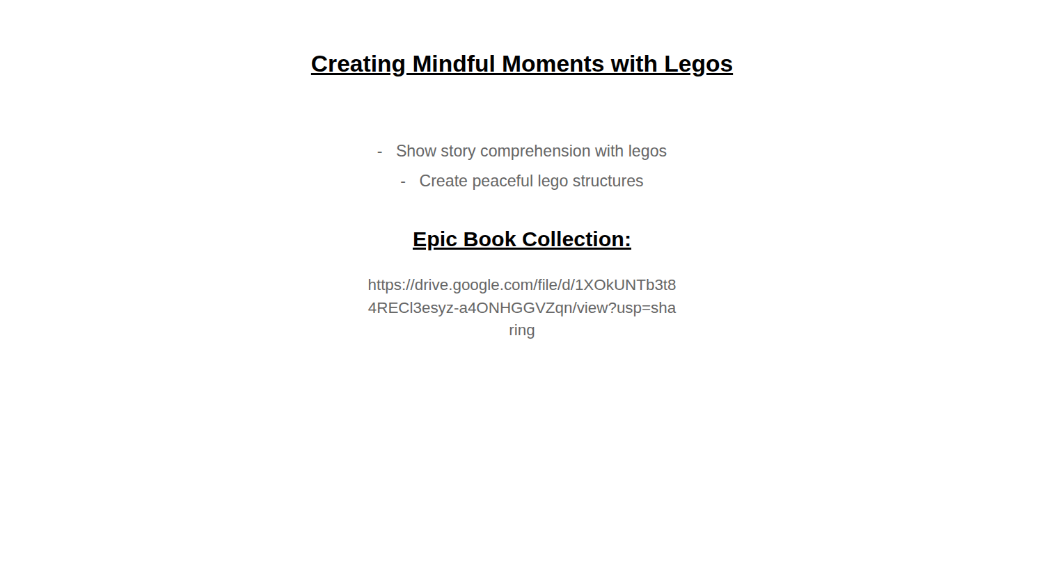Creating Mindful Moments with Legos
Show story comprehension with legos
Create peaceful lego structures
Epic Book Collection:
https://drive.google.com/file/d/1XOkUNTb3t84RECl3esyz-a4ONHGGVZqn/view?usp=sharing